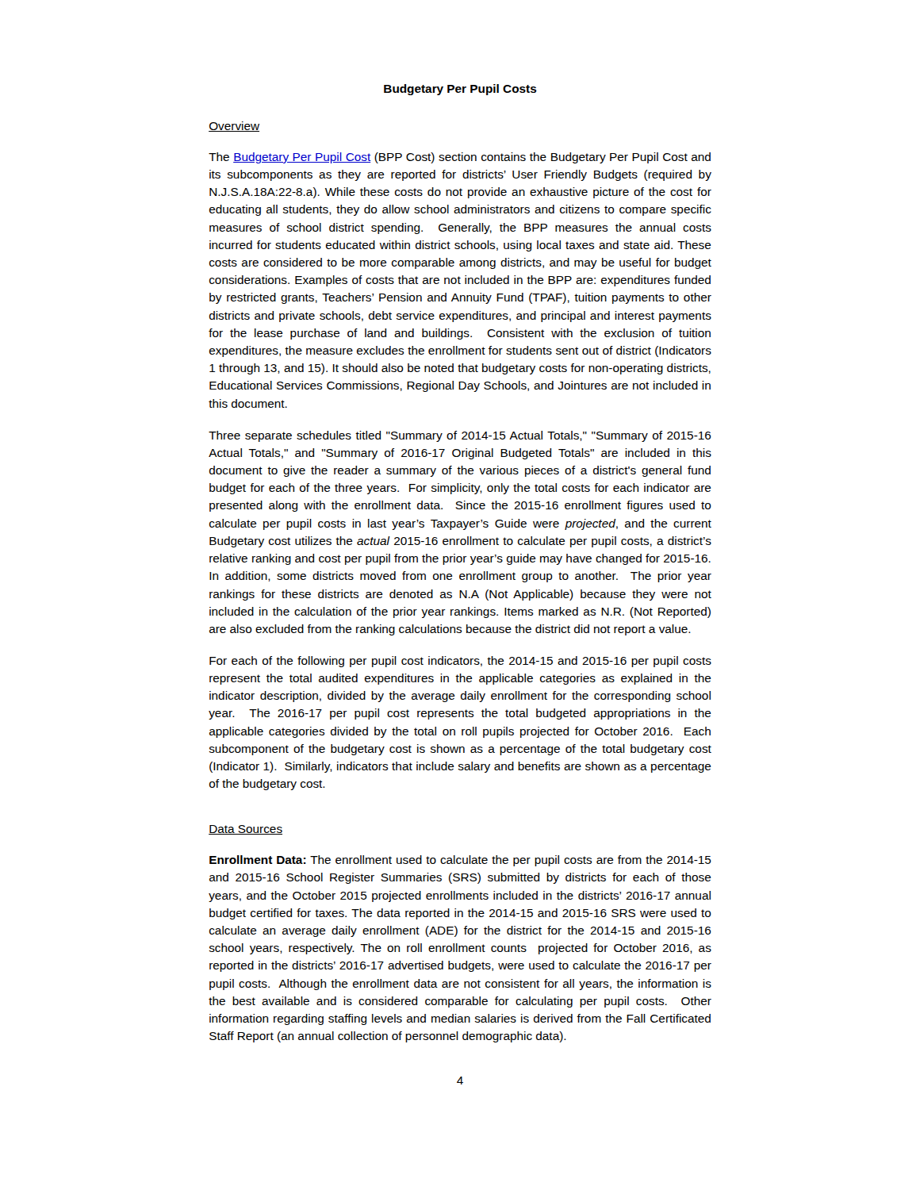Budgetary Per Pupil Costs
Overview
The Budgetary Per Pupil Cost (BPP Cost) section contains the Budgetary Per Pupil Cost and its subcomponents as they are reported for districts’ User Friendly Budgets (required by N.J.S.A.18A:22-8.a). While these costs do not provide an exhaustive picture of the cost for educating all students, they do allow school administrators and citizens to compare specific measures of school district spending. Generally, the BPP measures the annual costs incurred for students educated within district schools, using local taxes and state aid. These costs are considered to be more comparable among districts, and may be useful for budget considerations. Examples of costs that are not included in the BPP are: expenditures funded by restricted grants, Teachers’ Pension and Annuity Fund (TPAF), tuition payments to other districts and private schools, debt service expenditures, and principal and interest payments for the lease purchase of land and buildings. Consistent with the exclusion of tuition expenditures, the measure excludes the enrollment for students sent out of district (Indicators 1 through 13, and 15). It should also be noted that budgetary costs for non-operating districts, Educational Services Commissions, Regional Day Schools, and Jointures are not included in this document.
Three separate schedules titled "Summary of 2014-15 Actual Totals," "Summary of 2015-16 Actual Totals," and "Summary of 2016-17 Original Budgeted Totals" are included in this document to give the reader a summary of the various pieces of a district's general fund budget for each of the three years. For simplicity, only the total costs for each indicator are presented along with the enrollment data. Since the 2015-16 enrollment figures used to calculate per pupil costs in last year’s Taxpayer’s Guide were projected, and the current Budgetary cost utilizes the actual 2015-16 enrollment to calculate per pupil costs, a district’s relative ranking and cost per pupil from the prior year’s guide may have changed for 2015-16. In addition, some districts moved from one enrollment group to another. The prior year rankings for these districts are denoted as N.A (Not Applicable) because they were not included in the calculation of the prior year rankings. Items marked as N.R. (Not Reported) are also excluded from the ranking calculations because the district did not report a value.
For each of the following per pupil cost indicators, the 2014-15 and 2015-16 per pupil costs represent the total audited expenditures in the applicable categories as explained in the indicator description, divided by the average daily enrollment for the corresponding school year. The 2016-17 per pupil cost represents the total budgeted appropriations in the applicable categories divided by the total on roll pupils projected for October 2016. Each subcomponent of the budgetary cost is shown as a percentage of the total budgetary cost (Indicator 1). Similarly, indicators that include salary and benefits are shown as a percentage of the budgetary cost.
Data Sources
Enrollment Data: The enrollment used to calculate the per pupil costs are from the 2014-15 and 2015-16 School Register Summaries (SRS) submitted by districts for each of those years, and the October 2015 projected enrollments included in the districts’ 2016-17 annual budget certified for taxes. The data reported in the 2014-15 and 2015-16 SRS were used to calculate an average daily enrollment (ADE) for the district for the 2014-15 and 2015-16 school years, respectively. The on roll enrollment counts projected for October 2016, as reported in the districts’ 2016-17 advertised budgets, were used to calculate the 2016-17 per pupil costs. Although the enrollment data are not consistent for all years, the information is the best available and is considered comparable for calculating per pupil costs. Other information regarding staffing levels and median salaries is derived from the Fall Certificated Staff Report (an annual collection of personnel demographic data).
4